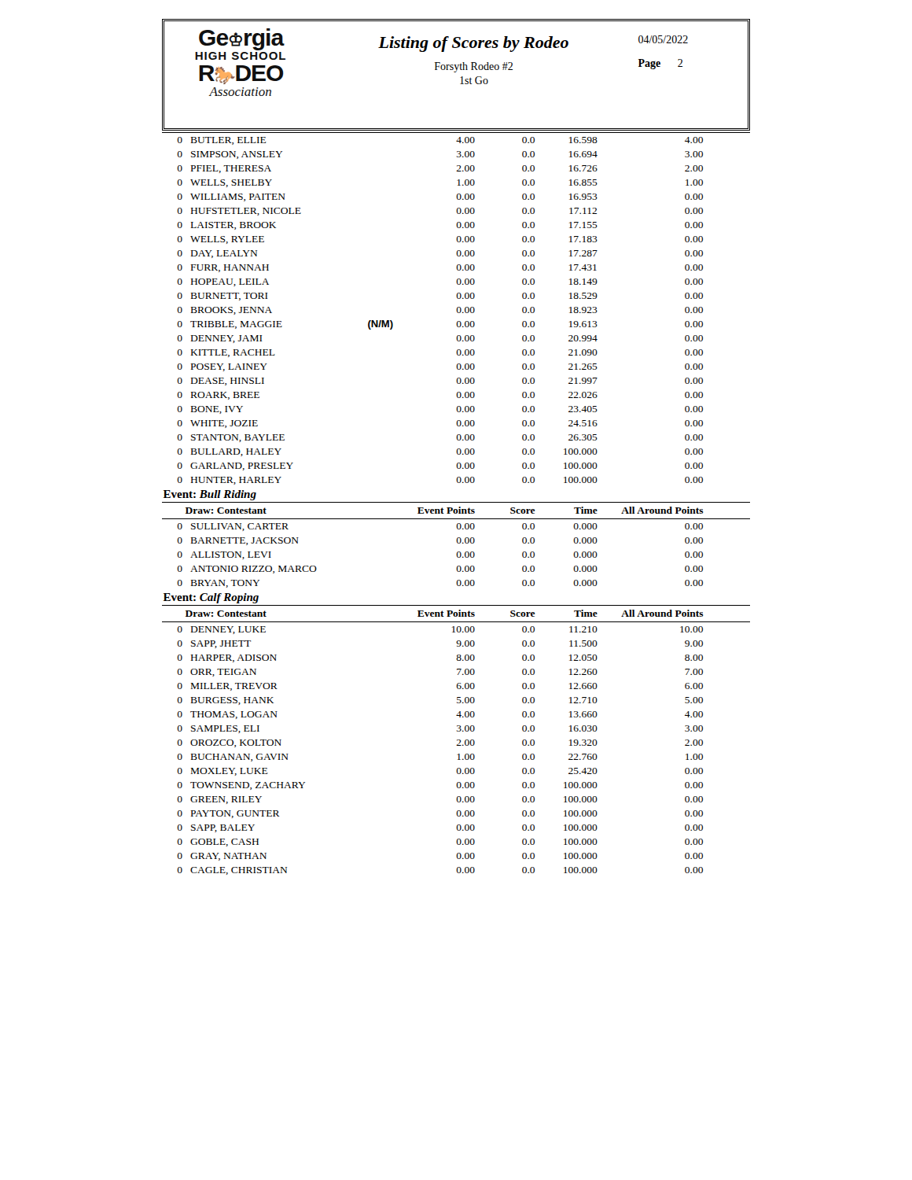Ge♔rgia
HIGH SCHOOL
R🐎DEO
Association
Listing of Scores by Rodeo
Forsyth Rodeo #2
1st Go
04/05/2022
Page 2
| 0 | BUTLER, ELLIE | | 4.00 | 0.0 | 16.598 | 4.00 |
| 0 | SIMPSON, ANSLEY | | 3.00 | 0.0 | 16.694 | 3.00 |
| 0 | PFIEL, THERESA | | 2.00 | 0.0 | 16.726 | 2.00 |
| 0 | WELLS, SHELBY | | 1.00 | 0.0 | 16.855 | 1.00 |
| 0 | WILLIAMS, PAITEN | | 0.00 | 0.0 | 16.953 | 0.00 |
| 0 | HUFSTETLER, NICOLE | | 0.00 | 0.0 | 17.112 | 0.00 |
| 0 | LAISTER, BROOK | | 0.00 | 0.0 | 17.155 | 0.00 |
| 0 | WELLS, RYLEE | | 0.00 | 0.0 | 17.183 | 0.00 |
| 0 | DAY, LEALYN | | 0.00 | 0.0 | 17.287 | 0.00 |
| 0 | FURR, HANNAH | | 0.00 | 0.0 | 17.431 | 0.00 |
| 0 | HOPEAU, LEILA | | 0.00 | 0.0 | 18.149 | 0.00 |
| 0 | BURNETT, TORI | | 0.00 | 0.0 | 18.529 | 0.00 |
| 0 | BROOKS, JENNA | | 0.00 | 0.0 | 18.923 | 0.00 |
| 0 | TRIBBLE, MAGGIE | (N/M) | 0.00 | 0.0 | 19.613 | 0.00 |
| 0 | DENNEY, JAMI | | 0.00 | 0.0 | 20.994 | 0.00 |
| 0 | KITTLE, RACHEL | | 0.00 | 0.0 | 21.090 | 0.00 |
| 0 | POSEY, LAINEY | | 0.00 | 0.0 | 21.265 | 0.00 |
| 0 | DEASE, HINSLI | | 0.00 | 0.0 | 21.997 | 0.00 |
| 0 | ROARK, BREE | | 0.00 | 0.0 | 22.026 | 0.00 |
| 0 | BONE, IVY | | 0.00 | 0.0 | 23.405 | 0.00 |
| 0 | WHITE, JOZIE | | 0.00 | 0.0 | 24.516 | 0.00 |
| 0 | STANTON, BAYLEE | | 0.00 | 0.0 | 26.305 | 0.00 |
| 0 | BULLARD, HALEY | | 0.00 | 0.0 | 100.000 | 0.00 |
| 0 | GARLAND, PRESLEY | | 0.00 | 0.0 | 100.000 | 0.00 |
| 0 | HUNTER, HARLEY | | 0.00 | 0.0 | 100.000 | 0.00 |
| Event: Bull Riding |
| Draw: Contestant | | Event Points | Score | Time | All Around Points |
| 0 | SULLIVAN, CARTER | | 0.00 | 0.0 | 0.000 | 0.00 |
| 0 | BARNETTE, JACKSON | | 0.00 | 0.0 | 0.000 | 0.00 |
| 0 | ALLISTON, LEVI | | 0.00 | 0.0 | 0.000 | 0.00 |
| 0 | ANTONIO RIZZO, MARCO | | 0.00 | 0.0 | 0.000 | 0.00 |
| 0 | BRYAN, TONY | | 0.00 | 0.0 | 0.000 | 0.00 |
| Event: Calf Roping |
| Draw: Contestant | | Event Points | Score | Time | All Around Points |
| 0 | DENNEY, LUKE | | 10.00 | 0.0 | 11.210 | 10.00 |
| 0 | SAPP, JHETT | | 9.00 | 0.0 | 11.500 | 9.00 |
| 0 | HARPER, ADISON | | 8.00 | 0.0 | 12.050 | 8.00 |
| 0 | ORR, TEIGAN | | 7.00 | 0.0 | 12.260 | 7.00 |
| 0 | MILLER, TREVOR | | 6.00 | 0.0 | 12.660 | 6.00 |
| 0 | BURGESS, HANK | | 5.00 | 0.0 | 12.710 | 5.00 |
| 0 | THOMAS, LOGAN | | 4.00 | 0.0 | 13.660 | 4.00 |
| 0 | SAMPLES, ELI | | 3.00 | 0.0 | 16.030 | 3.00 |
| 0 | OROZCO, KOLTON | | 2.00 | 0.0 | 19.320 | 2.00 |
| 0 | BUCHANAN, GAVIN | | 1.00 | 0.0 | 22.760 | 1.00 |
| 0 | MOXLEY, LUKE | | 0.00 | 0.0 | 25.420 | 0.00 |
| 0 | TOWNSEND, ZACHARY | | 0.00 | 0.0 | 100.000 | 0.00 |
| 0 | GREEN, RILEY | | 0.00 | 0.0 | 100.000 | 0.00 |
| 0 | PAYTON, GUNTER | | 0.00 | 0.0 | 100.000 | 0.00 |
| 0 | SAPP, BALEY | | 0.00 | 0.0 | 100.000 | 0.00 |
| 0 | GOBLE, CASH | | 0.00 | 0.0 | 100.000 | 0.00 |
| 0 | GRAY, NATHAN | | 0.00 | 0.0 | 100.000 | 0.00 |
| 0 | CAGLE, CHRISTIAN | | 0.00 | 0.0 | 100.000 | 0.00 |